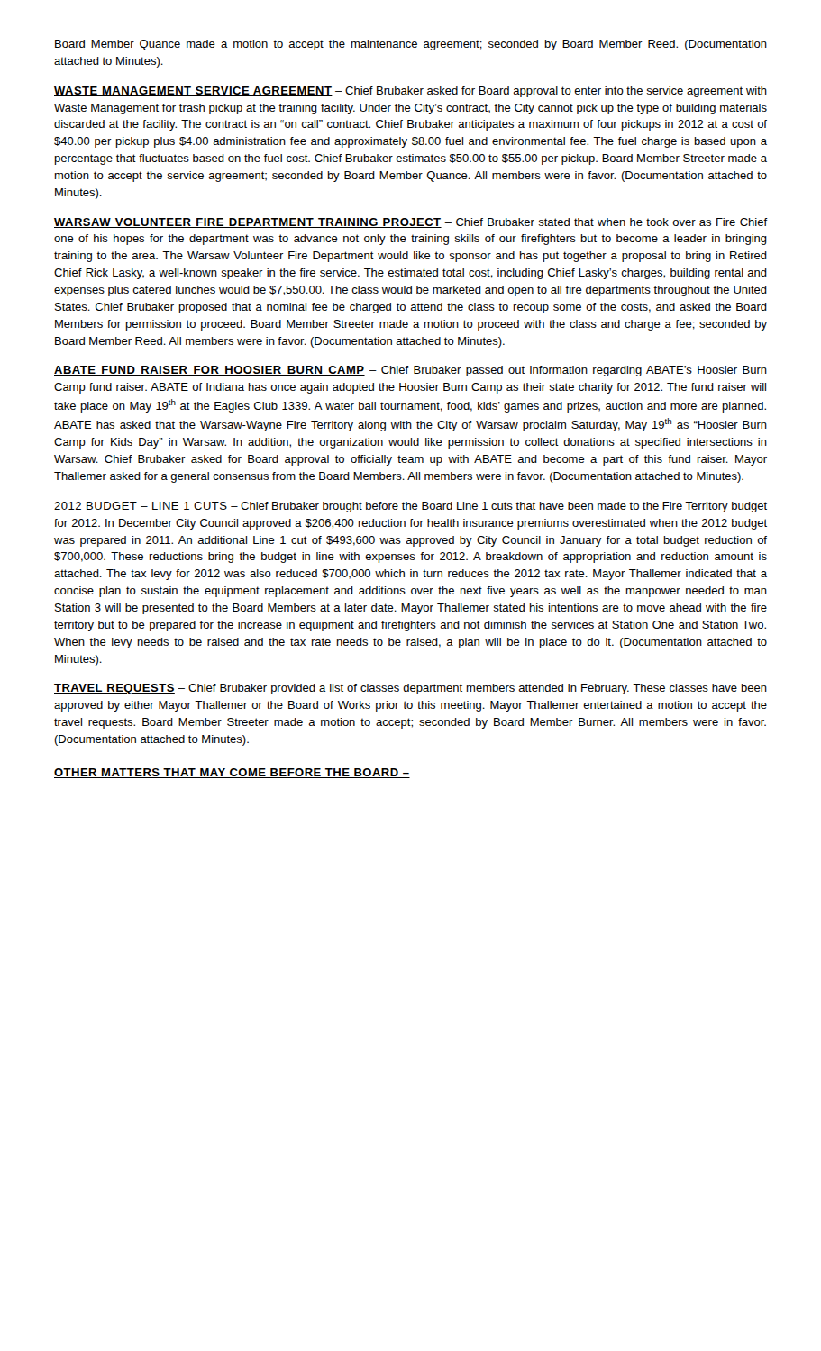Board Member Quance made a motion to accept the maintenance agreement; seconded by Board Member Reed. (Documentation attached to Minutes).
WASTE MANAGEMENT SERVICE AGREEMENT – Chief Brubaker asked for Board approval to enter into the service agreement with Waste Management for trash pickup at the training facility. Under the City’s contract, the City cannot pick up the type of building materials discarded at the facility. The contract is an “on call” contract. Chief Brubaker anticipates a maximum of four pickups in 2012 at a cost of $40.00 per pickup plus $4.00 administration fee and approximately $8.00 fuel and environmental fee. The fuel charge is based upon a percentage that fluctuates based on the fuel cost. Chief Brubaker estimates $50.00 to $55.00 per pickup. Board Member Streeter made a motion to accept the service agreement; seconded by Board Member Quance. All members were in favor. (Documentation attached to Minutes).
WARSAW VOLUNTEER FIRE DEPARTMENT TRAINING PROJECT – Chief Brubaker stated that when he took over as Fire Chief one of his hopes for the department was to advance not only the training skills of our firefighters but to become a leader in bringing training to the area. The Warsaw Volunteer Fire Department would like to sponsor and has put together a proposal to bring in Retired Chief Rick Lasky, a well-known speaker in the fire service. The estimated total cost, including Chief Lasky’s charges, building rental and expenses plus catered lunches would be $7,550.00. The class would be marketed and open to all fire departments throughout the United States. Chief Brubaker proposed that a nominal fee be charged to attend the class to recoup some of the costs, and asked the Board Members for permission to proceed. Board Member Streeter made a motion to proceed with the class and charge a fee; seconded by Board Member Reed. All members were in favor. (Documentation attached to Minutes).
ABATE FUND RAISER FOR HOOSIER BURN CAMP – Chief Brubaker passed out information regarding ABATE’s Hoosier Burn Camp fund raiser. ABATE of Indiana has once again adopted the Hoosier Burn Camp as their state charity for 2012. The fund raiser will take place on May 19th at the Eagles Club 1339. A water ball tournament, food, kids’ games and prizes, auction and more are planned. ABATE has asked that the Warsaw-Wayne Fire Territory along with the City of Warsaw proclaim Saturday, May 19th as “Hoosier Burn Camp for Kids Day” in Warsaw. In addition, the organization would like permission to collect donations at specified intersections in Warsaw. Chief Brubaker asked for Board approval to officially team up with ABATE and become a part of this fund raiser. Mayor Thallemer asked for a general consensus from the Board Members. All members were in favor. (Documentation attached to Minutes).
2012 BUDGET – LINE 1 CUTS – Chief Brubaker brought before the Board Line 1 cuts that have been made to the Fire Territory budget for 2012. In December City Council approved a $206,400 reduction for health insurance premiums overestimated when the 2012 budget was prepared in 2011. An additional Line 1 cut of $493,600 was approved by City Council in January for a total budget reduction of $700,000. These reductions bring the budget in line with expenses for 2012. A breakdown of appropriation and reduction amount is attached. The tax levy for 2012 was also reduced $700,000 which in turn reduces the 2012 tax rate. Mayor Thallemer indicated that a concise plan to sustain the equipment replacement and additions over the next five years as well as the manpower needed to man Station 3 will be presented to the Board Members at a later date. Mayor Thallemer stated his intentions are to move ahead with the fire territory but to be prepared for the increase in equipment and firefighters and not diminish the services at Station One and Station Two. When the levy needs to be raised and the tax rate needs to be raised, a plan will be in place to do it. (Documentation attached to Minutes).
TRAVEL REQUESTS – Chief Brubaker provided a list of classes department members attended in February. These classes have been approved by either Mayor Thallemer or the Board of Works prior to this meeting. Mayor Thallemer entertained a motion to accept the travel requests. Board Member Streeter made a motion to accept; seconded by Board Member Burner. All members were in favor. (Documentation attached to Minutes).
OTHER MATTERS THAT MAY COME BEFORE THE BOARD –